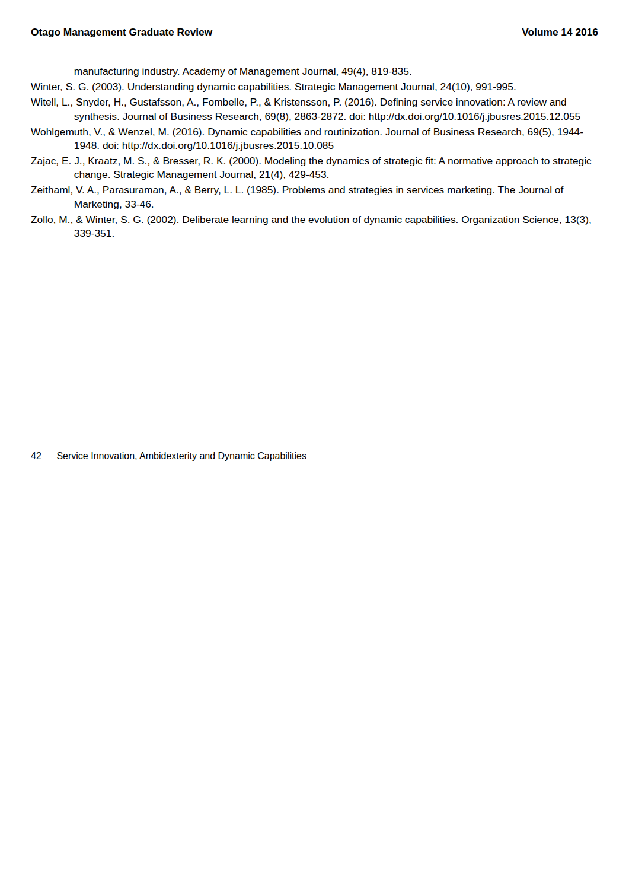Otago Management Graduate Review Volume 14 2016
manufacturing industry. Academy of Management Journal, 49(4), 819-835.
Winter, S. G. (2003). Understanding dynamic capabilities. Strategic Management Journal, 24(10), 991-995.
Witell, L., Snyder, H., Gustafsson, A., Fombelle, P., & Kristensson, P. (2016). Defining service innovation: A review and synthesis. Journal of Business Research, 69(8), 2863-2872. doi: http://dx.doi.org/10.1016/j.jbusres.2015.12.055
Wohlgemuth, V., & Wenzel, M. (2016). Dynamic capabilities and routinization. Journal of Business Research, 69(5), 1944-1948. doi: http://dx.doi.org/10.1016/j.jbusres.2015.10.085
Zajac, E. J., Kraatz, M. S., & Bresser, R. K. (2000). Modeling the dynamics of strategic fit: A normative approach to strategic change. Strategic Management Journal, 21(4), 429-453.
Zeithaml, V. A., Parasuraman, A., & Berry, L. L. (1985). Problems and strategies in services marketing. The Journal of Marketing, 33-46.
Zollo, M., & Winter, S. G. (2002). Deliberate learning and the evolution of dynamic capabilities. Organization Science, 13(3), 339-351.
42 Service Innovation, Ambidexterity and Dynamic Capabilities